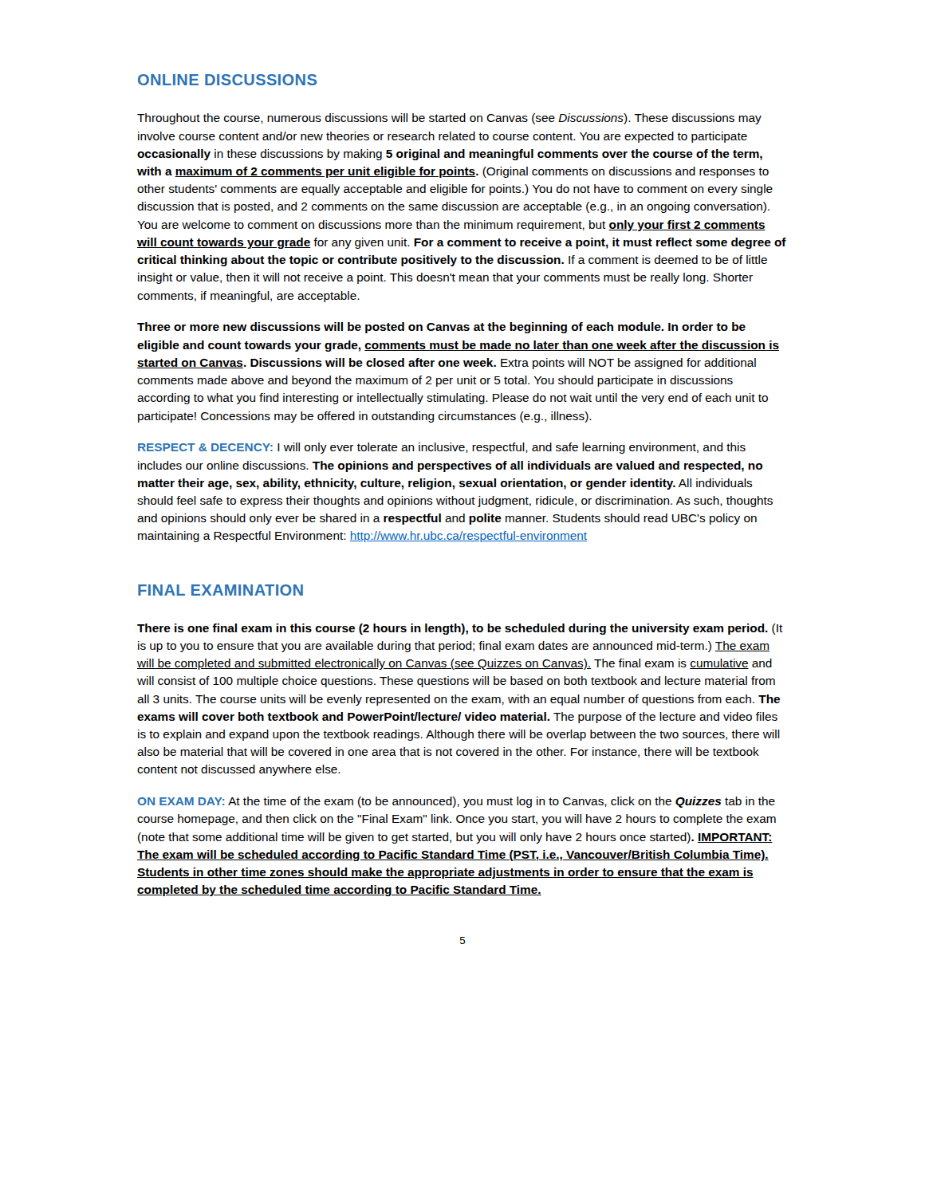ONLINE DISCUSSIONS
Throughout the course, numerous discussions will be started on Canvas (see Discussions). These discussions may involve course content and/or new theories or research related to course content. You are expected to participate occasionally in these discussions by making 5 original and meaningful comments over the course of the term, with a maximum of 2 comments per unit eligible for points. (Original comments on discussions and responses to other students' comments are equally acceptable and eligible for points.) You do not have to comment on every single discussion that is posted, and 2 comments on the same discussion are acceptable (e.g., in an ongoing conversation). You are welcome to comment on discussions more than the minimum requirement, but only your first 2 comments will count towards your grade for any given unit. For a comment to receive a point, it must reflect some degree of critical thinking about the topic or contribute positively to the discussion. If a comment is deemed to be of little insight or value, then it will not receive a point. This doesn't mean that your comments must be really long. Shorter comments, if meaningful, are acceptable.
Three or more new discussions will be posted on Canvas at the beginning of each module. In order to be eligible and count towards your grade, comments must be made no later than one week after the discussion is started on Canvas. Discussions will be closed after one week. Extra points will NOT be assigned for additional comments made above and beyond the maximum of 2 per unit or 5 total. You should participate in discussions according to what you find interesting or intellectually stimulating. Please do not wait until the very end of each unit to participate! Concessions may be offered in outstanding circumstances (e.g., illness).
RESPECT & DECENCY: I will only ever tolerate an inclusive, respectful, and safe learning environment, and this includes our online discussions. The opinions and perspectives of all individuals are valued and respected, no matter their age, sex, ability, ethnicity, culture, religion, sexual orientation, or gender identity. All individuals should feel safe to express their thoughts and opinions without judgment, ridicule, or discrimination. As such, thoughts and opinions should only ever be shared in a respectful and polite manner. Students should read UBC's policy on maintaining a Respectful Environment: http://www.hr.ubc.ca/respectful-environment
FINAL EXAMINATION
There is one final exam in this course (2 hours in length), to be scheduled during the university exam period. (It is up to you to ensure that you are available during that period; final exam dates are announced mid-term.) The exam will be completed and submitted electronically on Canvas (see Quizzes on Canvas). The final exam is cumulative and will consist of 100 multiple choice questions. These questions will be based on both textbook and lecture material from all 3 units. The course units will be evenly represented on the exam, with an equal number of questions from each. The exams will cover both textbook and PowerPoint/lecture/ video material. The purpose of the lecture and video files is to explain and expand upon the textbook readings. Although there will be overlap between the two sources, there will also be material that will be covered in one area that is not covered in the other. For instance, there will be textbook content not discussed anywhere else.
ON EXAM DAY: At the time of the exam (to be announced), you must log in to Canvas, click on the Quizzes tab in the course homepage, and then click on the "Final Exam" link. Once you start, you will have 2 hours to complete the exam (note that some additional time will be given to get started, but you will only have 2 hours once started). IMPORTANT: The exam will be scheduled according to Pacific Standard Time (PST, i.e., Vancouver/British Columbia Time). Students in other time zones should make the appropriate adjustments in order to ensure that the exam is completed by the scheduled time according to Pacific Standard Time.
5